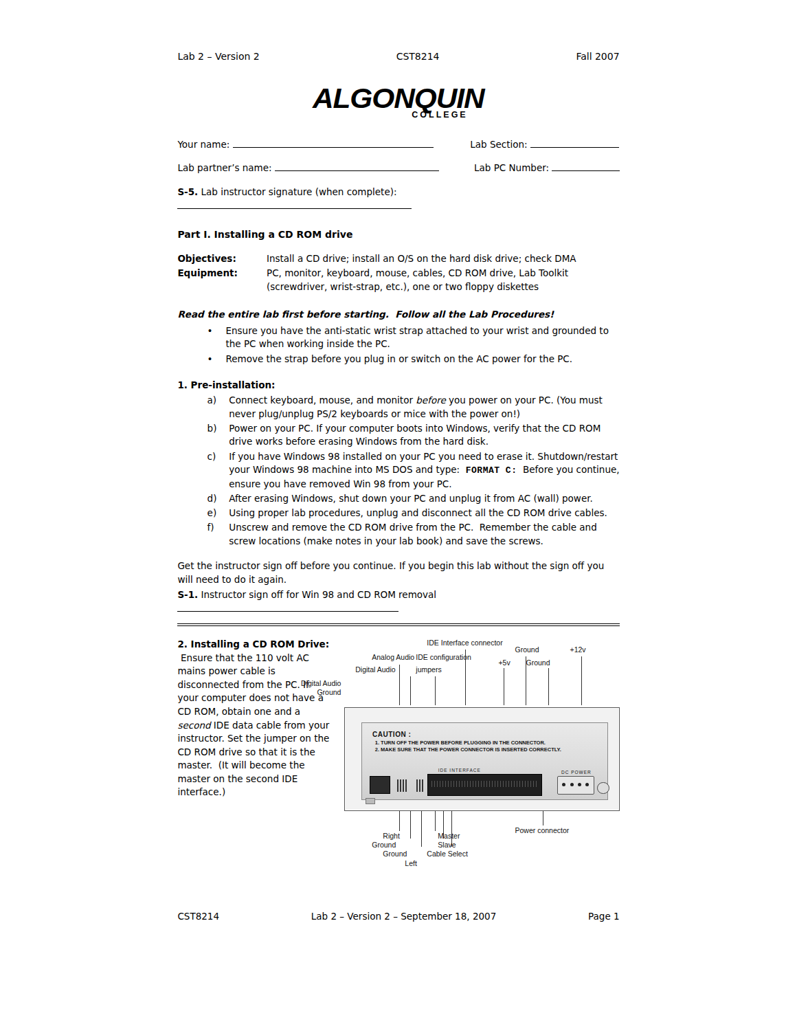Lab 2 – Version 2
CST8214
Fall 2007
ALGONQUIN COLLEGE
Your name: Lab Section:
Lab partner’s name: Lab PC Number:
S-5. Lab instructor signature (when complete):
Part I. Installing a CD ROM drive
| Objectives: | Install a CD drive; install an O/S on the hard disk drive; check DMA |
| Equipment: | PC, monitor, keyboard, mouse, cables, CD ROM drive, Lab Toolkit (screwdriver, wrist-strap, etc.), one or two floppy diskettes |
Read the entire lab first before starting. Follow all the Lab Procedures!
Ensure you have the anti-static wrist strap attached to your wrist and grounded to the PC when working inside the PC.
Remove the strap before you plug in or switch on the AC power for the PC.
1. Pre-installation:
Connect keyboard, mouse, and monitor before you power on your PC. (You must never plug/unplug PS/2 keyboards or mice with the power on!)
Power on your PC. If your computer boots into Windows, verify that the CD ROM drive works before erasing Windows from the hard disk.
If you have Windows 98 installed on your PC you need to erase it. Shutdown/restart your Windows 98 machine into MS DOS and type: FORMAT C: Before you continue, ensure you have removed Win 98 from your PC.
After erasing Windows, shut down your PC and unplug it from AC (wall) power.
Using proper lab procedures, unplug and disconnect all the CD ROM drive cables.
Unscrew and remove the CD ROM drive from the PC. Remember the cable and screw locations (make notes in your lab book) and save the screws.
Get the instructor sign off before you continue. If you begin this lab without the sign off you will need to do it again.
S-1. Instructor sign off for Win 98 and CD ROM removal
2. Installing a CD ROM Drive:
Ensure that the 110 volt AC mains power cable is disconnected from the PC. If your computer does not have a CD ROM, obtain one and a second IDE data cable from your instructor. Set the jumper on the CD ROM drive so that it is the master. (It will become the master on the second IDE interface.)
IDE Interface connector Ground +12v Analog Audio IDE configuration Digital Audio jumpers +5v Ground
CAUTION :
TURN OFF THE POWER BEFORE PLUGGING IN THE CONNECTOR.
MAKE SURE THAT THE POWER CONNECTOR IS INSERTED CORRECTLY.
IDE INTERFACE
DC POWER
Digital Audio
Ground
Right Ground Ground Left Master Slave Cable Select Power connector
CST8214
Lab 2 – Version 2 – September 18, 2007
Page 1